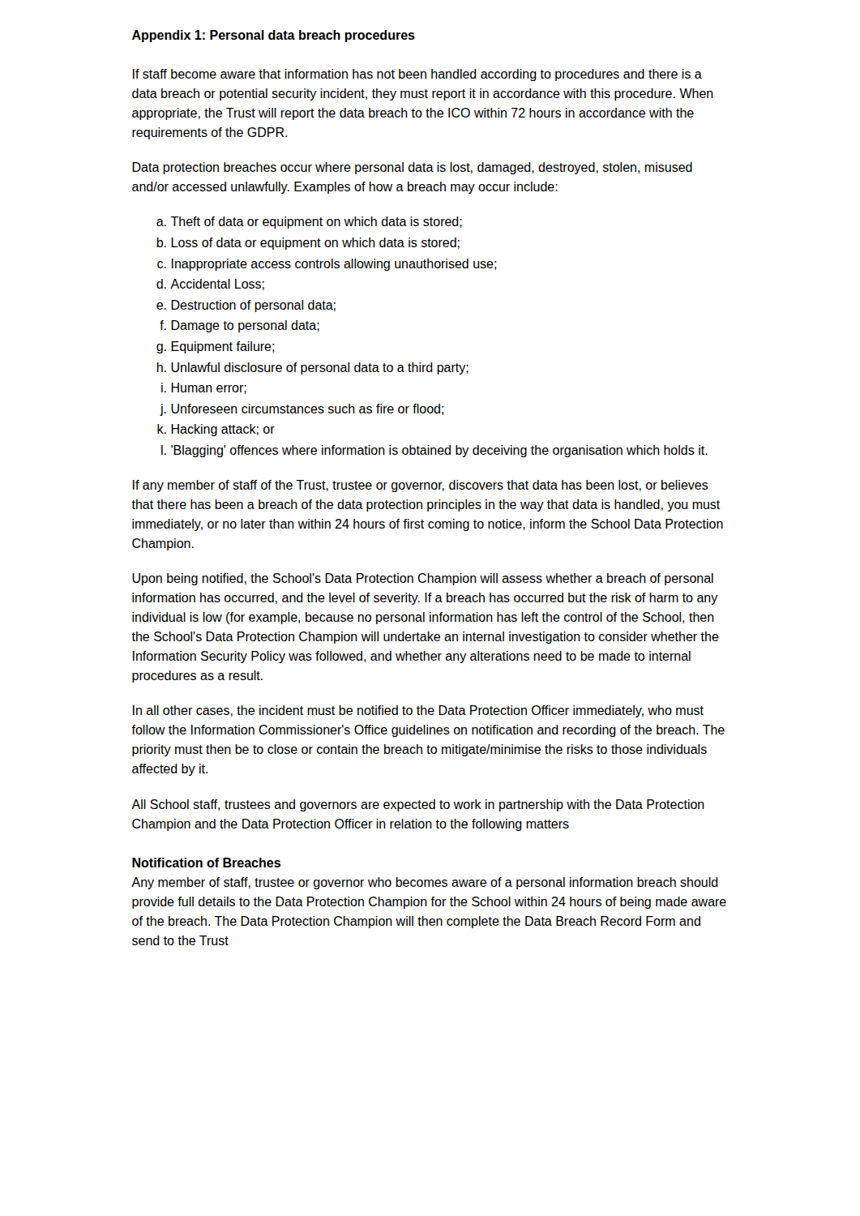Appendix 1: Personal data breach procedures
If staff become aware that information has not been handled according to procedures and there is a data breach or potential security incident, they must report it in accordance with this procedure. When appropriate, the Trust will report the data breach to the ICO within 72 hours in accordance with the requirements of the GDPR.
Data protection breaches occur where personal data is lost, damaged, destroyed, stolen, misused and/or accessed unlawfully. Examples of how a breach may occur include:
Theft of data or equipment on which data is stored;
Loss of data or equipment on which data is stored;
Inappropriate access controls allowing unauthorised use;
Accidental Loss;
Destruction of personal data;
Damage to personal data;
Equipment failure;
Unlawful disclosure of personal data to a third party;
Human error;
Unforeseen circumstances such as fire or flood;
Hacking attack; or
'Blagging' offences where information is obtained by deceiving the organisation which holds it.
If any member of staff of the Trust, trustee or governor, discovers that data has been lost, or believes that there has been a breach of the data protection principles in the way that data is handled, you must immediately, or no later than within 24 hours of first coming to notice, inform the School Data Protection Champion.
Upon being notified, the School's Data Protection Champion will assess whether a breach of personal information has occurred, and the level of severity. If a breach has occurred but the risk of harm to any individual is low (for example, because no personal information has left the control of the School, then the School's Data Protection Champion will undertake an internal investigation to consider whether the Information Security Policy was followed, and whether any alterations need to be made to internal procedures as a result.
In all other cases, the incident must be notified to the Data Protection Officer immediately, who must follow the Information Commissioner's Office guidelines on notification and recording of the breach. The priority must then be to close or contain the breach to mitigate/minimise the risks to those individuals affected by it.
All School staff, trustees and governors are expected to work in partnership with the Data Protection Champion and the Data Protection Officer in relation to the following matters
Notification of Breaches
Any member of staff, trustee or governor who becomes aware of a personal information breach should provide full details to the Data Protection Champion for the School within 24 hours of being made aware of the breach. The Data Protection Champion will then complete the Data Breach Record Form and send to the Trust